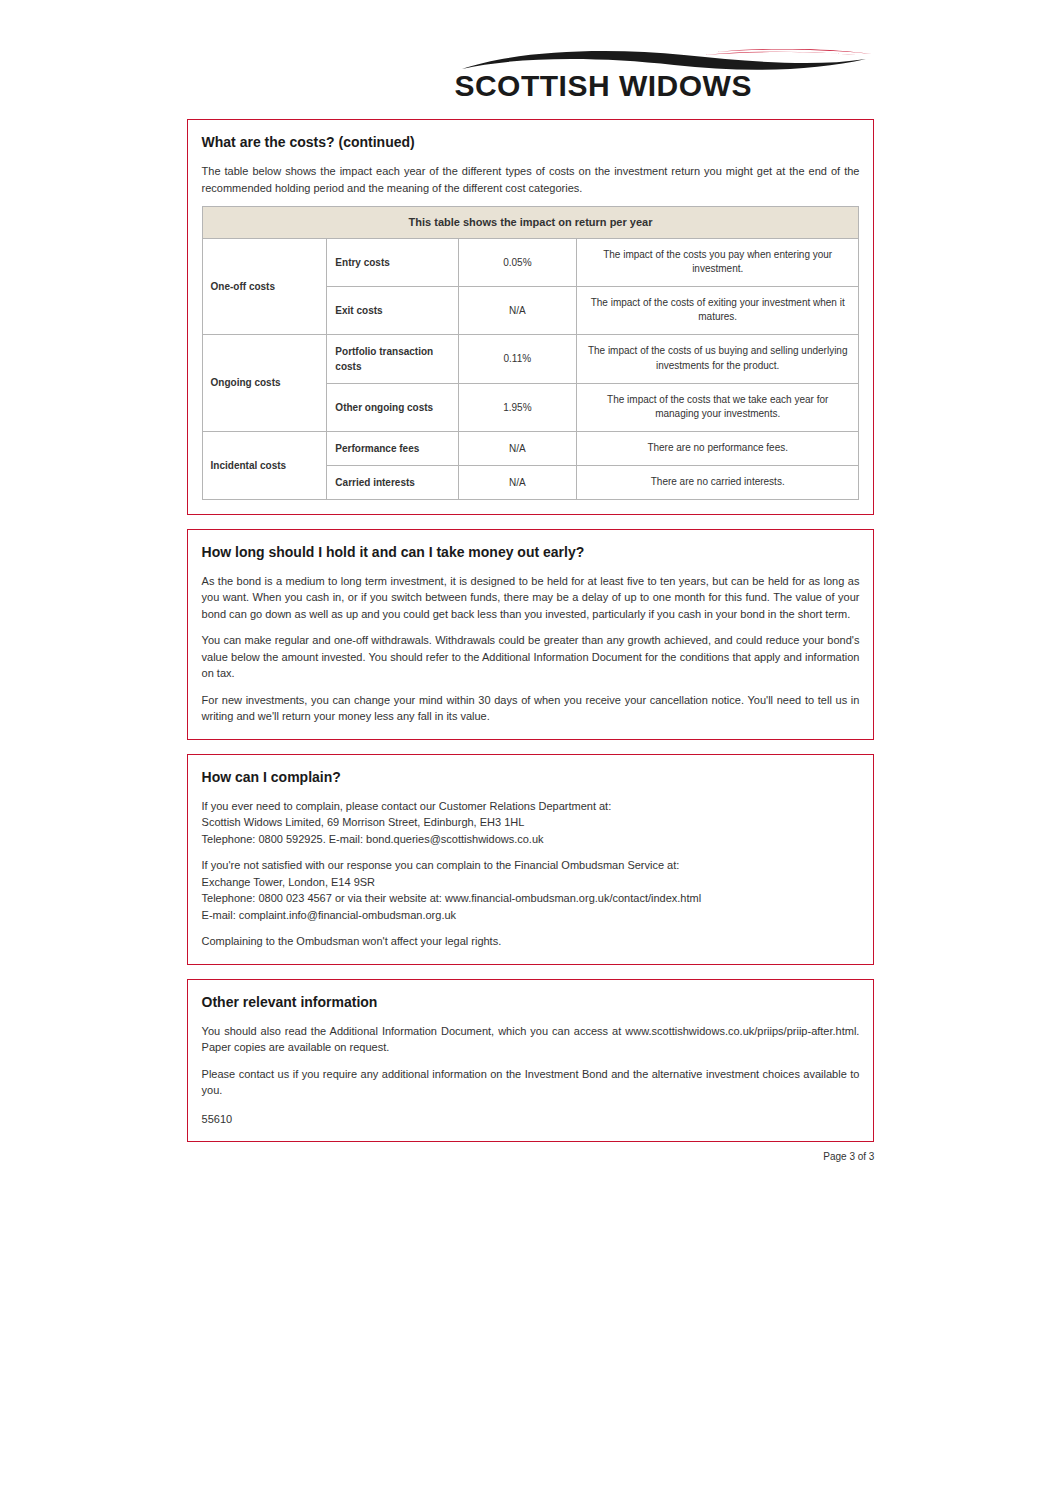SCOTTISH WIDOWS
What are the costs? (continued)
The table below shows the impact each year of the different types of costs on the investment return you might get at the end of the recommended holding period and the meaning of the different cost categories.
| This table shows the impact on return per year |
| --- |
| One-off costs | Entry costs | 0.05% | The impact of the costs you pay when entering your investment. |
| Exit costs | N/A | The impact of the costs of exiting your investment when it matures. |
| Ongoing costs | Portfolio transaction costs | 0.11% | The impact of the costs of us buying and selling underlying investments for the product. |
| Other ongoing costs | 1.95% | The impact of the costs that we take each year for managing your investments. |
| Incidental costs | Performance fees | N/A | There are no performance fees. |
| Carried interests | N/A | There are no carried interests. |
How long should I hold it and can I take money out early?
As the bond is a medium to long term investment, it is designed to be held for at least five to ten years, but can be held for as long as you want. When you cash in, or if you switch between funds, there may be a delay of up to one month for this fund. The value of your bond can go down as well as up and you could get back less than you invested, particularly if you cash in your bond in the short term.
You can make regular and one-off withdrawals. Withdrawals could be greater than any growth achieved, and could reduce your bond's value below the amount invested. You should refer to the Additional Information Document for the conditions that apply and information on tax.
For new investments, you can change your mind within 30 days of when you receive your cancellation notice. You'll need to tell us in writing and we'll return your money less any fall in its value.
How can I complain?
If you ever need to complain, please contact our Customer Relations Department at:
Scottish Widows Limited, 69 Morrison Street, Edinburgh, EH3 1HL
Telephone: 0800 592925. E-mail: bond.queries@scottishwidows.co.uk
If you're not satisfied with our response you can complain to the Financial Ombudsman Service at:
Exchange Tower, London, E14 9SR
Telephone: 0800 023 4567 or via their website at: www.financial-ombudsman.org.uk/contact/index.html
E-mail: complaint.info@financial-ombudsman.org.uk
Complaining to the Ombudsman won't affect your legal rights.
Other relevant information
You should also read the Additional Information Document, which you can access at www.scottishwidows.co.uk/priips/priip-after.html. Paper copies are available on request.
Please contact us if you require any additional information on the Investment Bond and the alternative investment choices available to you.
55610
Page 3 of 3